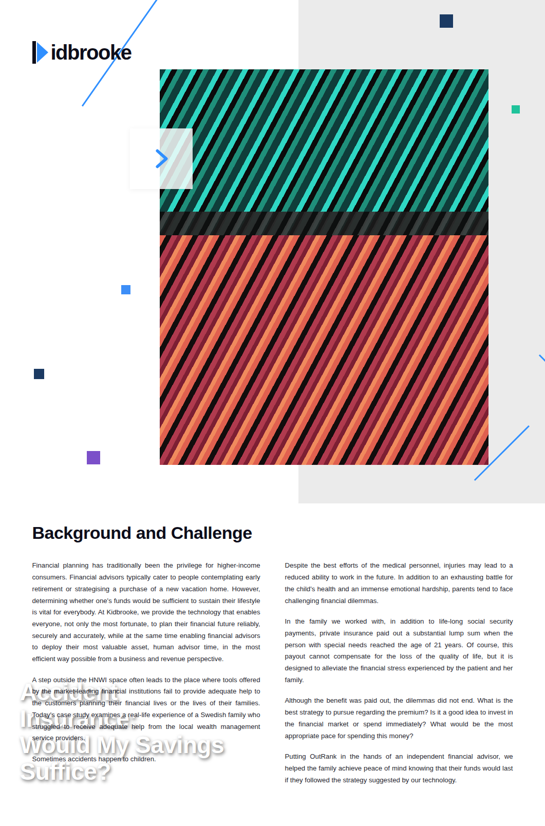idbrooke
Accident
Insurance:
Would My Savings
Suffice?
Accident Insurance: Would My Savings Suffice?
Background and Challenge
Financial planning has traditionally been the privilege for higher-income consumers. Financial advisors typically cater to people contemplating early retirement or strategising a purchase of a new vacation home. However, determining whether one's funds would be sufficient to sustain their lifestyle is vital for everybody. At Kidbrooke, we provide the technology that enables everyone, not only the most fortunate, to plan their financial future reliably, securely and accurately, while at the same time enabling financial advisors to deploy their most valuable asset, human advisor time, in the most efficient way possible from a business and revenue perspective.
A step outside the HNWI space often leads to the place where tools offered by the market-leading financial institutions fail to provide adequate help to the customers planning their financial lives or the lives of their families. Today's case study examines a real-life experience of a Swedish family who struggled to receive adequate help from the local wealth management service providers.
Sometimes accidents happen to children.
Despite the best efforts of the medical personnel, injuries may lead to a reduced ability to work in the future. In addition to an exhausting battle for the child's health and an immense emotional hardship, parents tend to face challenging financial dilemmas.
In the family we worked with, in addition to life-long social security payments, private insurance paid out a substantial lump sum when the person with special needs reached the age of 21 years. Of course, this payout cannot compensate for the loss of the quality of life, but it is designed to alleviate the financial stress experienced by the patient and her family.
Although the benefit was paid out, the dilemmas did not end. What is the best strategy to pursue regarding the premium? Is it a good idea to invest in the financial market or spend immediately? What would be the most appropriate pace for spending this money?
Putting OutRank in the hands of an independent financial advisor, we helped the family achieve peace of mind knowing that their funds would last if they followed the strategy suggested by our technology.